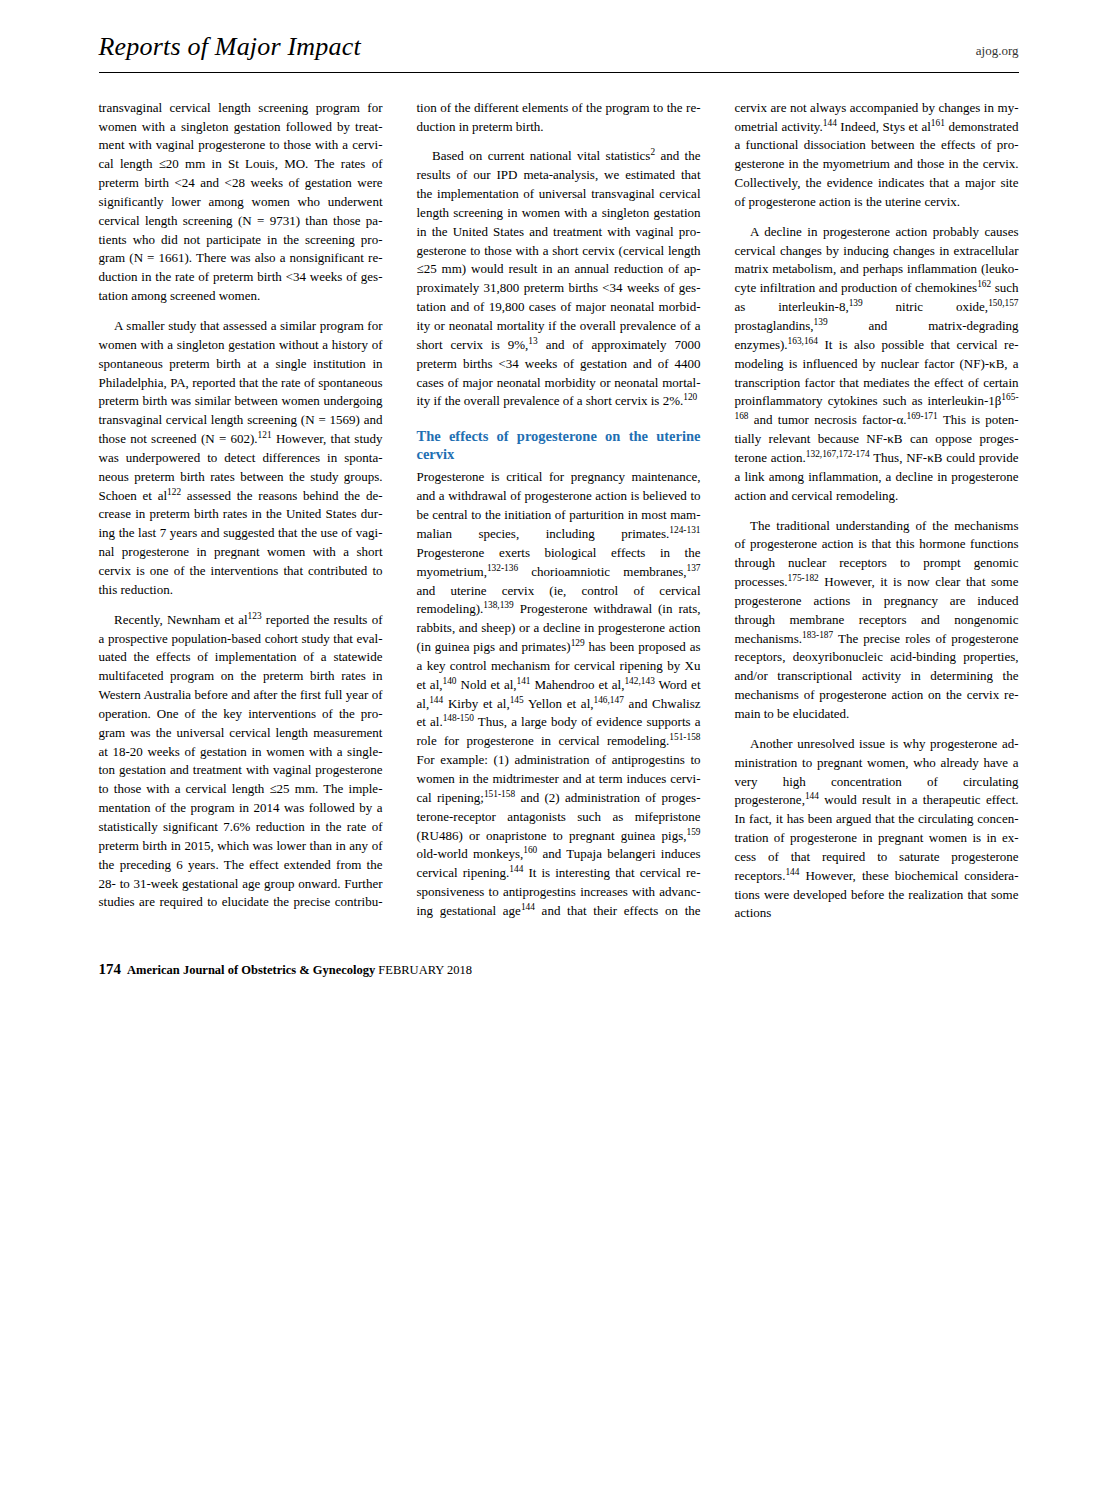Reports of Major Impact
ajog.org
transvaginal cervical length screening program for women with a singleton gestation followed by treatment with vaginal progesterone to those with a cervical length ≤20 mm in St Louis, MO. The rates of preterm birth <24 and <28 weeks of gestation were significantly lower among women who underwent cervical length screening (N = 9731) than those patients who did not participate in the screening program (N = 1661). There was also a nonsignificant reduction in the rate of preterm birth <34 weeks of gestation among screened women.
A smaller study that assessed a similar program for women with a singleton gestation without a history of spontaneous preterm birth at a single institution in Philadelphia, PA, reported that the rate of spontaneous preterm birth was similar between women undergoing transvaginal cervical length screening (N = 1569) and those not screened (N = 602).121 However, that study was underpowered to detect differences in spontaneous preterm birth rates between the study groups. Schoen et al122 assessed the reasons behind the decrease in preterm birth rates in the United States during the last 7 years and suggested that the use of vaginal progesterone in pregnant women with a short cervix is one of the interventions that contributed to this reduction.
Recently, Newnham et al123 reported the results of a prospective population-based cohort study that evaluated the effects of implementation of a statewide multifaceted program on the preterm birth rates in Western Australia before and after the first full year of operation. One of the key interventions of the program was the universal cervical length measurement at 18-20 weeks of gestation in women with a singleton gestation and treatment with vaginal progesterone to those with a cervical length ≤25 mm. The implementation of the program in 2014 was followed by a statistically significant 7.6% reduction in the rate of preterm birth in 2015, which was lower than in any of the preceding 6 years. The effect extended from the 28- to 31-week gestational age group onward. Further studies are required to elucidate the precise contribution of the different elements of the program to the reduction in preterm birth.
Based on current national vital statistics2 and the results of our IPD meta-analysis, we estimated that the implementation of universal transvaginal cervical length screening in women with a singleton gestation in the United States and treatment with vaginal progesterone to those with a short cervix (cervical length ≤25 mm) would result in an annual reduction of approximately 31,800 preterm births <34 weeks of gestation and of 19,800 cases of major neonatal morbidity or neonatal mortality if the overall prevalence of a short cervix is 9%,13 and of approximately 7000 preterm births <34 weeks of gestation and of 4400 cases of major neonatal morbidity or neonatal mortality if the overall prevalence of a short cervix is 2%.120
The effects of progesterone on the uterine cervix
Progesterone is critical for pregnancy maintenance, and a withdrawal of progesterone action is believed to be central to the initiation of parturition in most mammalian species, including primates.124-131 Progesterone exerts biological effects in the myometrium,132-136 chorioamniotic membranes,137 and uterine cervix (ie, control of cervical remodeling).138,139 Progesterone withdrawal (in rats, rabbits, and sheep) or a decline in progesterone action (in guinea pigs and primates)129 has been proposed as a key control mechanism for cervical ripening by Xu et al,140 Nold et al,141 Mahendroo et al,142,143 Word et al,144 Kirby et al,145 Yellon et al,146,147 and Chwalisz et al.148-150 Thus, a large body of evidence supports a role for progesterone in cervical remodeling.151-158 For example: (1) administration of antiprogestins to women in the midtrimester and at term induces cervical ripening;151-158 and (2) administration of progesterone-receptor antagonists such as mifepristone (RU486) or onapristone to pregnant guinea pigs,159 old-world monkeys,160 and Tupaja belangeri induces cervical ripening.144 It is interesting that cervical responsiveness to antiprogestins increases with advancing gestational age144 and that their effects on the cervix are not always accompanied by changes in myometrial activity.144 Indeed, Stys et al161 demonstrated a functional dissociation between the effects of progesterone in the myometrium and those in the cervix. Collectively, the evidence indicates that a major site of progesterone action is the uterine cervix.
A decline in progesterone action probably causes cervical changes by inducing changes in extracellular matrix metabolism, and perhaps inflammation (leukocyte infiltration and production of chemokines162 such as interleukin-8,139 nitric oxide,150,157 prostaglandins,139 and matrix-degrading enzymes).163,164 It is also possible that cervical remodeling is influenced by nuclear factor (NF)-κB, a transcription factor that mediates the effect of certain proinflammatory cytokines such as interleukin-1β165-168 and tumor necrosis factor-α.169-171 This is potentially relevant because NF-κB can oppose progesterone action.132,167,172-174 Thus, NF-κB could provide a link among inflammation, a decline in progesterone action and cervical remodeling.
The traditional understanding of the mechanisms of progesterone action is that this hormone functions through nuclear receptors to prompt genomic processes.175-182 However, it is now clear that some progesterone actions in pregnancy are induced through membrane receptors and nongenomic mechanisms.183-187 The precise roles of progesterone receptors, deoxyribonucleic acid-binding properties, and/or transcriptional activity in determining the mechanisms of progesterone action on the cervix remain to be elucidated.
Another unresolved issue is why progesterone administration to pregnant women, who already have a very high concentration of circulating progesterone,144 would result in a therapeutic effect. In fact, it has been argued that the circulating concentration of progesterone in pregnant women is in excess of that required to saturate progesterone receptors.144 However, these biochemical considerations were developed before the realization that some actions
174 American Journal of Obstetrics & Gynecology FEBRUARY 2018